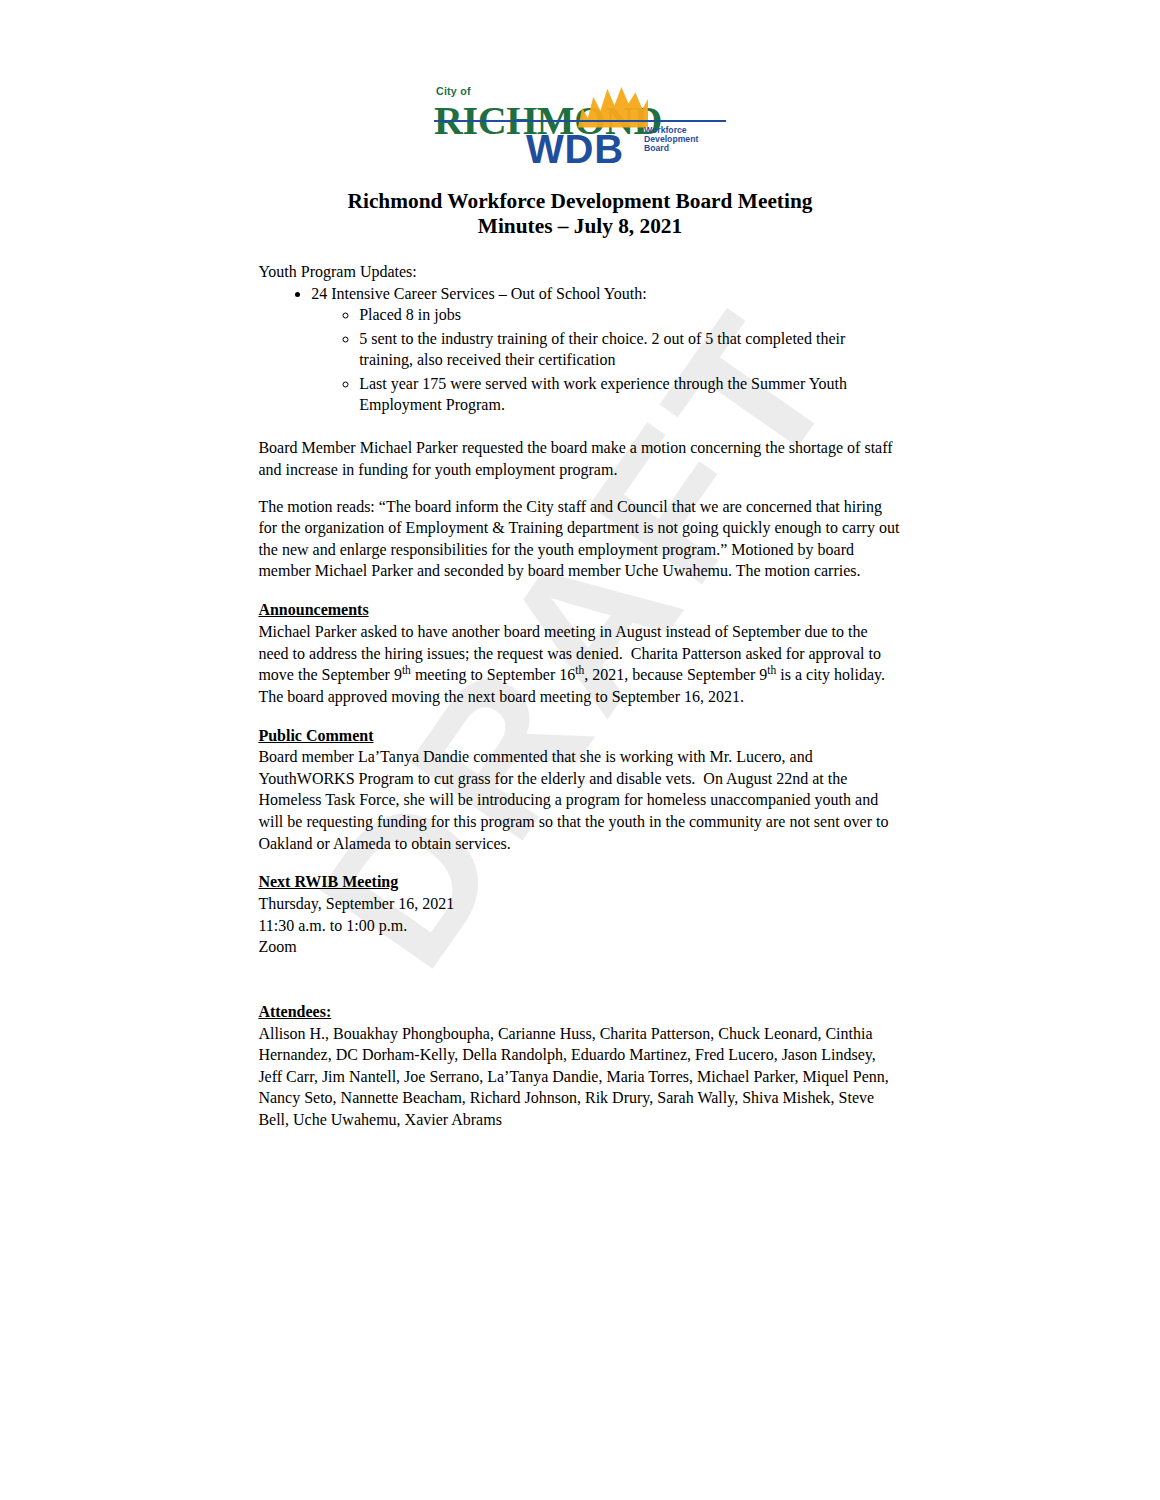DRAFT
City of RICHMOND WDB Workforce
Development
Board
Richmond Workforce Development Board Meeting Minutes – July 8, 2021
Youth Program Updates:
24 Intensive Career Services – Out of School Youth:
Placed 8 in jobs
5 sent to the industry training of their choice. 2 out of 5 that completed their training, also received their certification
Last year 175 were served with work experience through the Summer Youth Employment Program.
Board Member Michael Parker requested the board make a motion concerning the shortage of staff and increase in funding for youth employment program.
The motion reads: “The board inform the City staff and Council that we are concerned that hiring for the organization of Employment & Training department is not going quickly enough to carry out the new and enlarge responsibilities for the youth employment program.” Motioned by board member Michael Parker and seconded by board member Uche Uwahemu. The motion carries.
Announcements
Michael Parker asked to have another board meeting in August instead of September due to the need to address the hiring issues; the request was denied. Charita Patterson asked for approval to move the September 9th meeting to September 16th, 2021, because September 9th is a city holiday. The board approved moving the next board meeting to September 16, 2021.
Public Comment
Board member La’Tanya Dandie commented that she is working with Mr. Lucero, and YouthWORKS Program to cut grass for the elderly and disable vets. On August 22nd at the Homeless Task Force, she will be introducing a program for homeless unaccompanied youth and will be requesting funding for this program so that the youth in the community are not sent over to Oakland or Alameda to obtain services.
Next RWIB Meeting
Thursday, September 16, 2021
11:30 a.m. to 1:00 p.m.
Zoom
Attendees:
Allison H., Bouakhay Phongboupha, Carianne Huss, Charita Patterson, Chuck Leonard, Cinthia Hernandez, DC Dorham-Kelly, Della Randolph, Eduardo Martinez, Fred Lucero, Jason Lindsey, Jeff Carr, Jim Nantell, Joe Serrano, La’Tanya Dandie, Maria Torres, Michael Parker, Miquel Penn, Nancy Seto, Nannette Beacham, Richard Johnson, Rik Drury, Sarah Wally, Shiva Mishek, Steve Bell, Uche Uwahemu, Xavier Abrams